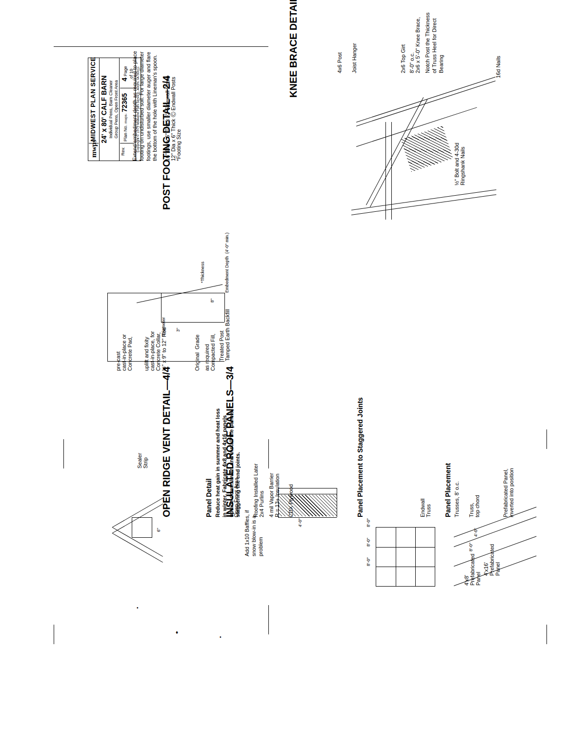mwps
MIDWEST PLAN SERVICE
24' x 80' CALF BARN
Individual Pens, Barn Cleaner
Group Pens, Open Front Area
Rev.
Plan No. mwps- 72365
4 Page
of 10
Copyright © 1979 Midwest Plan Service, Ames, IA 50011
KNEE BRACE DETAIL—1/4
16d Nails
½" Bolt and 4-30d
Ringshank Nails
Notch Post the Thickness
of Truss Heel for Direct
Bearing
2x6 x 5'-0" Knee Brace,
8'-0" o.c.
2x6 Top Girt
Joist Hanger
4x6 Post
POST FOOTING DETAIL—2/4
*Footing Size
12" Dia x 6" Thick Ⓒ Endwall Posts
16" Dia x 6" Thick Ⓒ Sidewall Posts
Extend embedment depth as required to place footing on undisturbed soil. For large diameter footings, use smaller diameter auger and flare the bottom of the hole with Lineman's spoon.
Embedment Depth (4'-0" min.)
8"
*Thickness
*Diameter
3"
Tamped Earth Backfill
Treated Post
Compacted Fill,
as required
Original Grade
½" x 9" to 12" Rod
Concrete Collar,
cast-in-place, for
uplift and fixity
Concrete Pad,
cast-in-place or
pre-cast
INSULATED ROOF PANELS—3/4
Open Front Area
Panel Detail
Reduce heat gain in summer and heat loss in winter. Fabricate 4x8 and 4x16 panels upside down. Invert and install the panels, staggering the end joints.
4 mil Vapor Barrier
R = 13+ Insulation
2x4 Purlins
Roofing Installed Later
CDX Plywood
4'-0"
Add 1x10 Baffles, if
snow blow-in is a
problem
Panel Placement to Staggered Joints
8'-0"
8'-0"
8'-0"
Endwall
Truss
Panel Placement
Trusses, 8' o.c.
Truss,
top chord
Prefabricated Panel,
inverted into position
4'x16'
Prefabricated
Panel
4'x8'
Prefabricated
Panel
4'-0"
8'-0"
OPEN RIDGE VENT DETAIL—4/4
Sealer
Strip
6"
♦
•
•